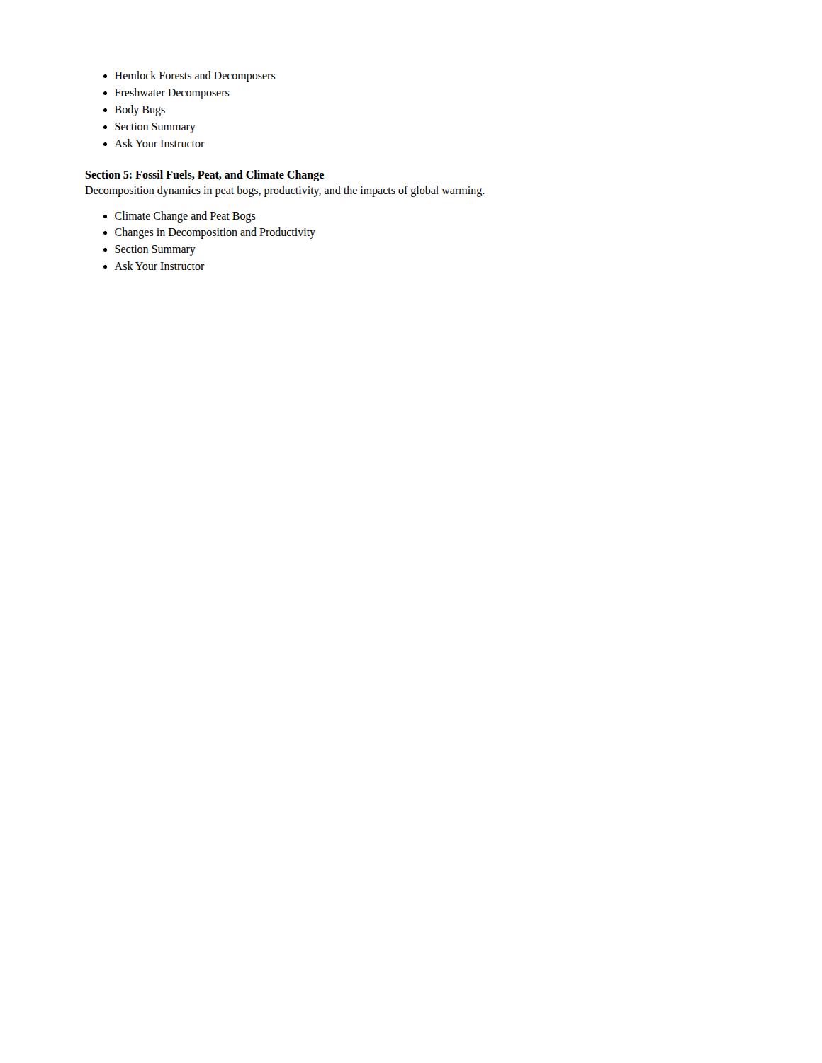Hemlock Forests and Decomposers
Freshwater Decomposers
Body Bugs
Section Summary
Ask Your Instructor
Section 5: Fossil Fuels, Peat, and Climate Change
Decomposition dynamics in peat bogs, productivity, and the impacts of global warming.
Climate Change and Peat Bogs
Changes in Decomposition and Productivity
Section Summary
Ask Your Instructor